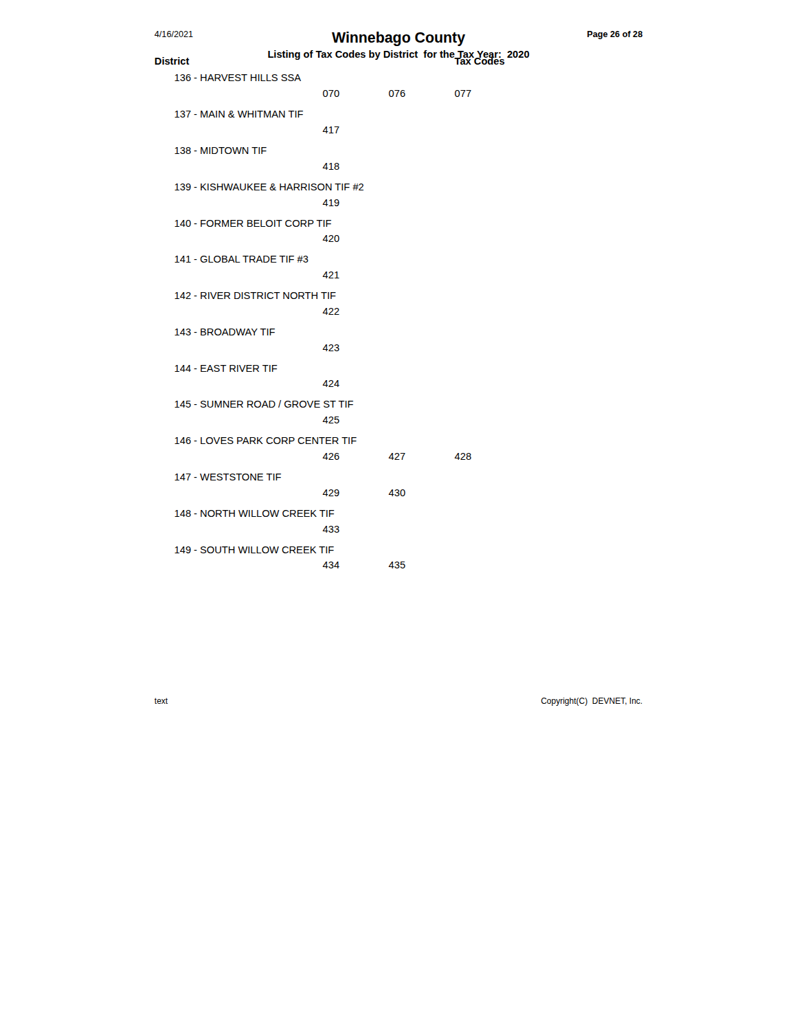4/16/2021
Page 26 of 28
Winnebago County
Listing of Tax Codes by District for the Tax Year: 2020
District Tax Codes
136 - HARVEST HILLS SSA
070076077
137 - MAIN & WHITMAN TIF
417
138 - MIDTOWN TIF
418
139 - KISHWAUKEE & HARRISON TIF #2
419
140 - FORMER BELOIT CORP TIF
420
141 - GLOBAL TRADE TIF #3
421
142 - RIVER DISTRICT NORTH TIF
422
143 - BROADWAY TIF
423
144 - EAST RIVER TIF
424
145 - SUMNER ROAD / GROVE ST TIF
425
146 - LOVES PARK CORP CENTER TIF
426427428
147 - WESTSTONE TIF
429430
148 - NORTH WILLOW CREEK TIF
433
149 - SOUTH WILLOW CREEK TIF
434435
text Copyright(C) DEVNET, Inc.